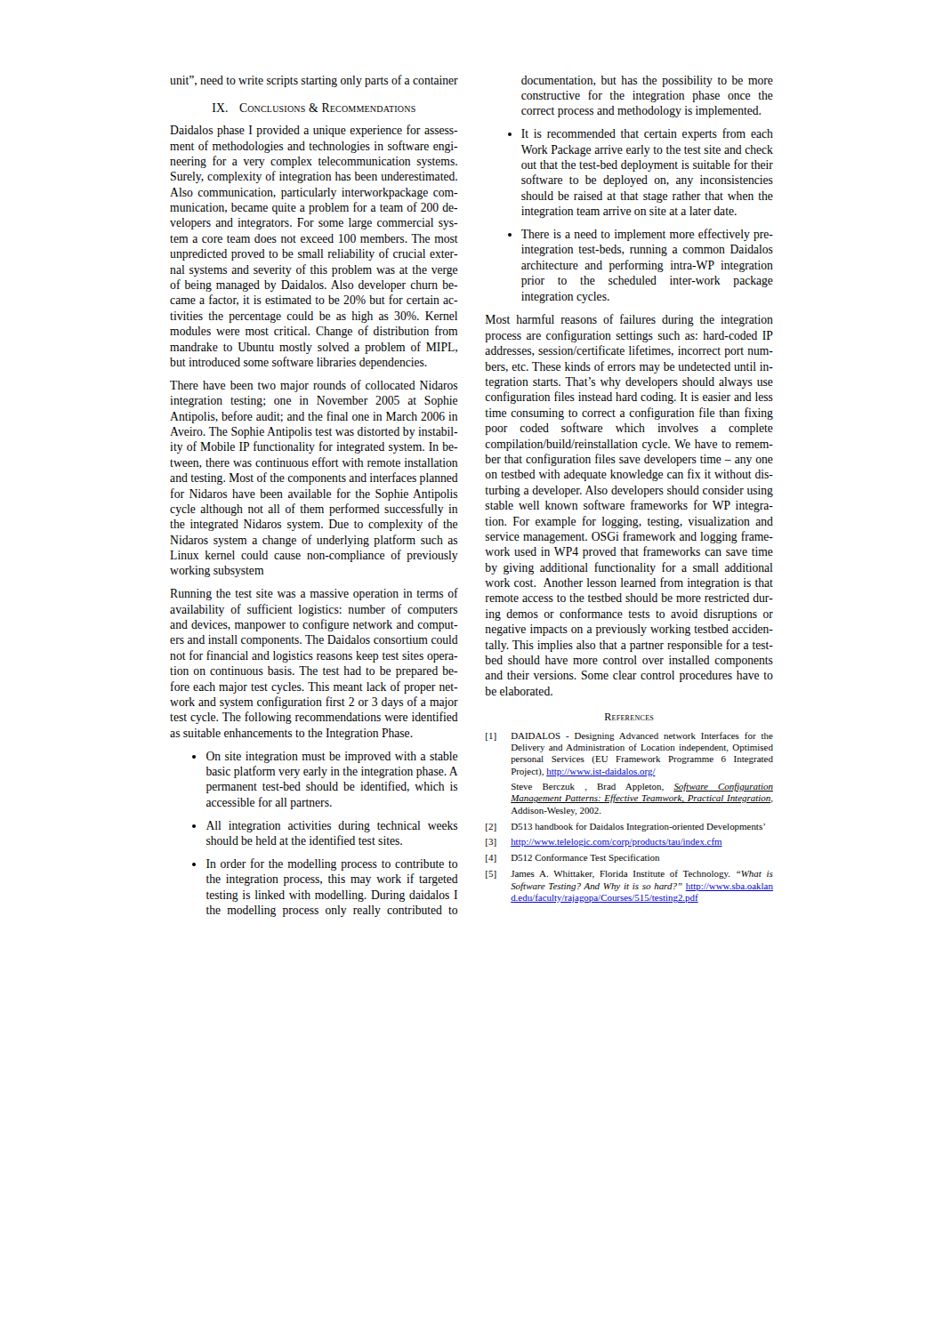unit”, need to write scripts starting only parts of a container
IX. Conclusions & Recommendations
Daidalos phase I provided a unique experience for assessment of methodologies and technologies in software engineering for a very complex telecommunication systems. Surely, complexity of integration has been underestimated. Also communication, particularly interworkpackage communication, became quite a problem for a team of 200 developers and integrators. For some large commercial system a core team does not exceed 100 members. The most unpredicted proved to be small reliability of crucial external systems and severity of this problem was at the verge of being managed by Daidalos. Also developer churn became a factor, it is estimated to be 20% but for certain activities the percentage could be as high as 30%. Kernel modules were most critical. Change of distribution from mandrake to Ubuntu mostly solved a problem of MIPL, but introduced some software libraries dependencies.
There have been two major rounds of collocated Nidaros integration testing; one in November 2005 at Sophie Antipolis, before audit; and the final one in March 2006 in Aveiro. The Sophie Antipolis test was distorted by instability of Mobile IP functionality for integrated system. In between, there was continuous effort with remote installation and testing. Most of the components and interfaces planned for Nidaros have been available for the Sophie Antipolis cycle although not all of them performed successfully in the integrated Nidaros system. Due to complexity of the Nidaros system a change of underlying platform such as Linux kernel could cause non-compliance of previously working subsystem
Running the test site was a massive operation in terms of availability of sufficient logistics: number of computers and devices, manpower to configure network and computers and install components. The Daidalos consortium could not for financial and logistics reasons keep test sites operation on continuous basis. The test had to be prepared before each major test cycles. This meant lack of proper network and system configuration first 2 or 3 days of a major test cycle. The following recommendations were identified as suitable enhancements to the Integration Phase.
On site integration must be improved with a stable basic platform very early in the integration phase. A permanent test-bed should be identified, which is accessible for all partners.
All integration activities during technical weeks should be held at the identified test sites.
In order for the modelling process to contribute to the integration process, this may work if targeted testing is linked with modelling. During daidalos I the modelling process only really contributed to documentation, but has the possibility to be more constructive for the integration phase once the correct process and methodology is implemented.
It is recommended that certain experts from each Work Package arrive early to the test site and check out that the test-bed deployment is suitable for their software to be deployed on, any inconsistencies should be raised at that stage rather that when the integration team arrive on site at a later date.
There is a need to implement more effectively pre-integration test-beds, running a common Daidalos architecture and performing intra-WP integration prior to the scheduled inter-work package integration cycles.
Most harmful reasons of failures during the integration process are configuration settings such as: hard-coded IP addresses, session/certificate lifetimes, incorrect port numbers, etc. These kinds of errors may be undetected until integration starts. That’s why developers should always use configuration files instead hard coding. It is easier and less time consuming to correct a configuration file than fixing poor coded software which involves a complete compilation/build/reinstallation cycle. We have to remember that configuration files save developers time – any one on testbed with adequate knowledge can fix it without disturbing a developer. Also developers should consider using stable well known software frameworks for WP integration. For example for logging, testing, visualization and service management. OSGi framework and logging framework used in WP4 proved that frameworks can save time by giving additional functionality for a small additional work cost. Another lesson learned from integration is that remote access to the testbed should be more restricted during demos or conformance tests to avoid disruptions or negative impacts on a previously working testbed accidentally. This implies also that a partner responsible for a testbed should have more control over installed components and their versions. Some clear control procedures have to be elaborated.
References
[1] DAIDALOS - Designing Advanced network Interfaces for the Delivery and Administration of Location independent, Optimised personal Services (EU Framework Programme 6 Integrated Project), http://www.ist-daidalos.org/ Steve Berczuk , Brad Appleton, Software Configuration Management Patterns: Effective Teamwork, Practical Integration, Addison-Wesley, 2002.
[2] D513 handbook for Daidalos Integration-oriented Developments’
[3] http://www.telelogic.com/corp/products/tau/index.cfm
[4] D512 Conformance Test Specification
[5] James A. Whittaker, Florida Institute of Technology. “What is Software Testing? And Why it is so hard?” http://www.sba.oakland.edu/faculty/rajagopa/Courses/515/testing2.pdf